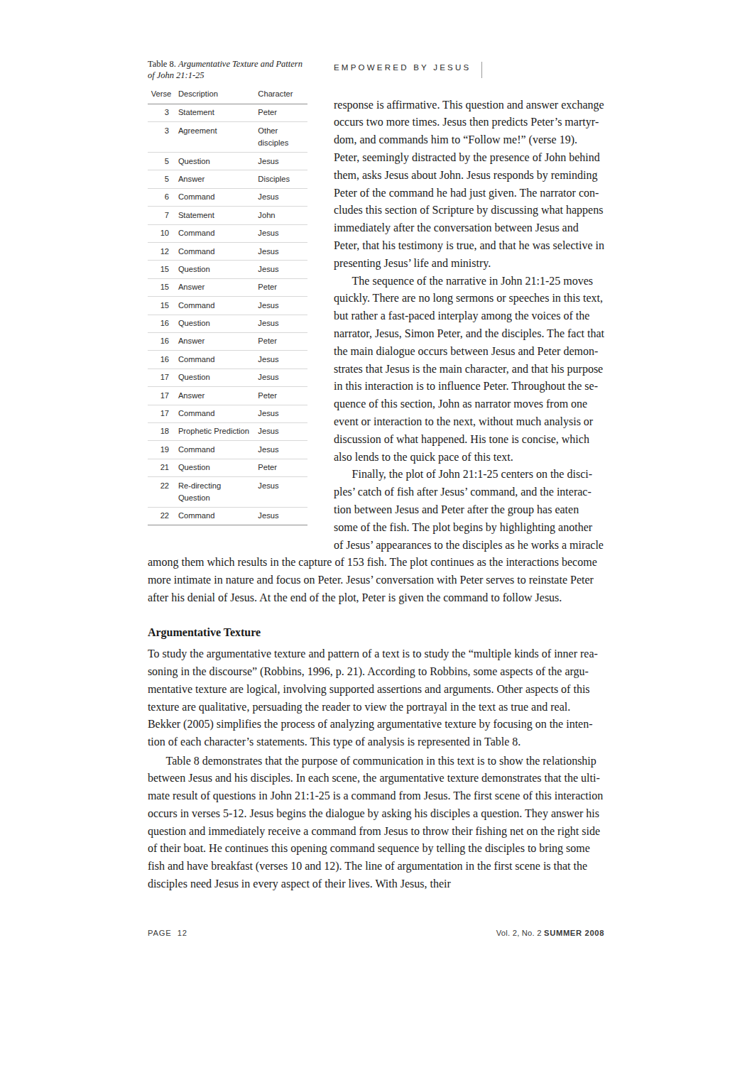Empowered by Jesus
Table 8. Argumentative Texture and Pattern of John 21:1-25
| Verse | Description | Character |
| --- | --- | --- |
| 3 | Statement | Peter |
| 3 | Agreement | Other disciples |
| 5 | Question | Jesus |
| 5 | Answer | Disciples |
| 6 | Command | Jesus |
| 7 | Statement | John |
| 10 | Command | Jesus |
| 12 | Command | Jesus |
| 15 | Question | Jesus |
| 15 | Answer | Peter |
| 15 | Command | Jesus |
| 16 | Question | Jesus |
| 16 | Answer | Peter |
| 16 | Command | Jesus |
| 17 | Question | Jesus |
| 17 | Answer | Peter |
| 17 | Command | Jesus |
| 18 | Prophetic Prediction | Jesus |
| 19 | Command | Jesus |
| 21 | Question | Peter |
| 22 | Re-directing Question | Jesus |
| 22 | Command | Jesus |
response is affirmative. This question and answer exchange occurs two more times. Jesus then predicts Peter’s martyrdom, and commands him to “Follow me!” (verse 19). Peter, seemingly distracted by the presence of John behind them, asks Jesus about John. Jesus responds by reminding Peter of the command he had just given. The narrator concludes this section of Scripture by discussing what happens immediately after the conversation between Jesus and Peter, that his testimony is true, and that he was selective in presenting Jesus’ life and ministry.
The sequence of the narrative in John 21:1-25 moves quickly. There are no long sermons or speeches in this text, but rather a fast-paced interplay among the voices of the narrator, Jesus, Simon Peter, and the disciples. The fact that the main dialogue occurs between Jesus and Peter demonstrates that Jesus is the main character, and that his purpose in this interaction is to influence Peter. Throughout the sequence of this section, John as narrator moves from one event or interaction to the next, without much analysis or discussion of what happened. His tone is concise, which also lends to the quick pace of this text.
Finally, the plot of John 21:1-25 centers on the disciples’ catch of fish after Jesus’ command, and the interaction between Jesus and Peter after the group has eaten some of the fish. The plot begins by highlighting another of Jesus’ appearances to the disciples as he works a miracle among them which results in the capture of 153 fish. The plot continues as the interactions become more intimate in nature and focus on Peter. Jesus’ conversation with Peter serves to reinstate Peter after his denial of Jesus. At the end of the plot, Peter is given the command to follow Jesus.
Argumentative Texture
To study the argumentative texture and pattern of a text is to study the “multiple kinds of inner reasoning in the discourse” (Robbins, 1996, p. 21). According to Robbins, some aspects of the argumentative texture are logical, involving supported assertions and arguments. Other aspects of this texture are qualitative, persuading the reader to view the portrayal in the text as true and real. Bekker (2005) simplifies the process of analyzing argumentative texture by focusing on the intention of each character’s statements. This type of analysis is represented in Table 8.
Table 8 demonstrates that the purpose of communication in this text is to show the relationship between Jesus and his disciples. In each scene, the argumentative texture demonstrates that the ultimate result of questions in John 21:1-25 is a command from Jesus. The first scene of this interaction occurs in verses 5-12. Jesus begins the dialogue by asking his disciples a question. They answer his question and immediately receive a command from Jesus to throw their fishing net on the right side of their boat. He continues this opening command sequence by telling the disciples to bring some fish and have breakfast (verses 10 and 12). The line of argumentation in the first scene is that the disciples need Jesus in every aspect of their lives. With Jesus, their
Page 12
Vol. 2, No. 2 SUMMER 2008